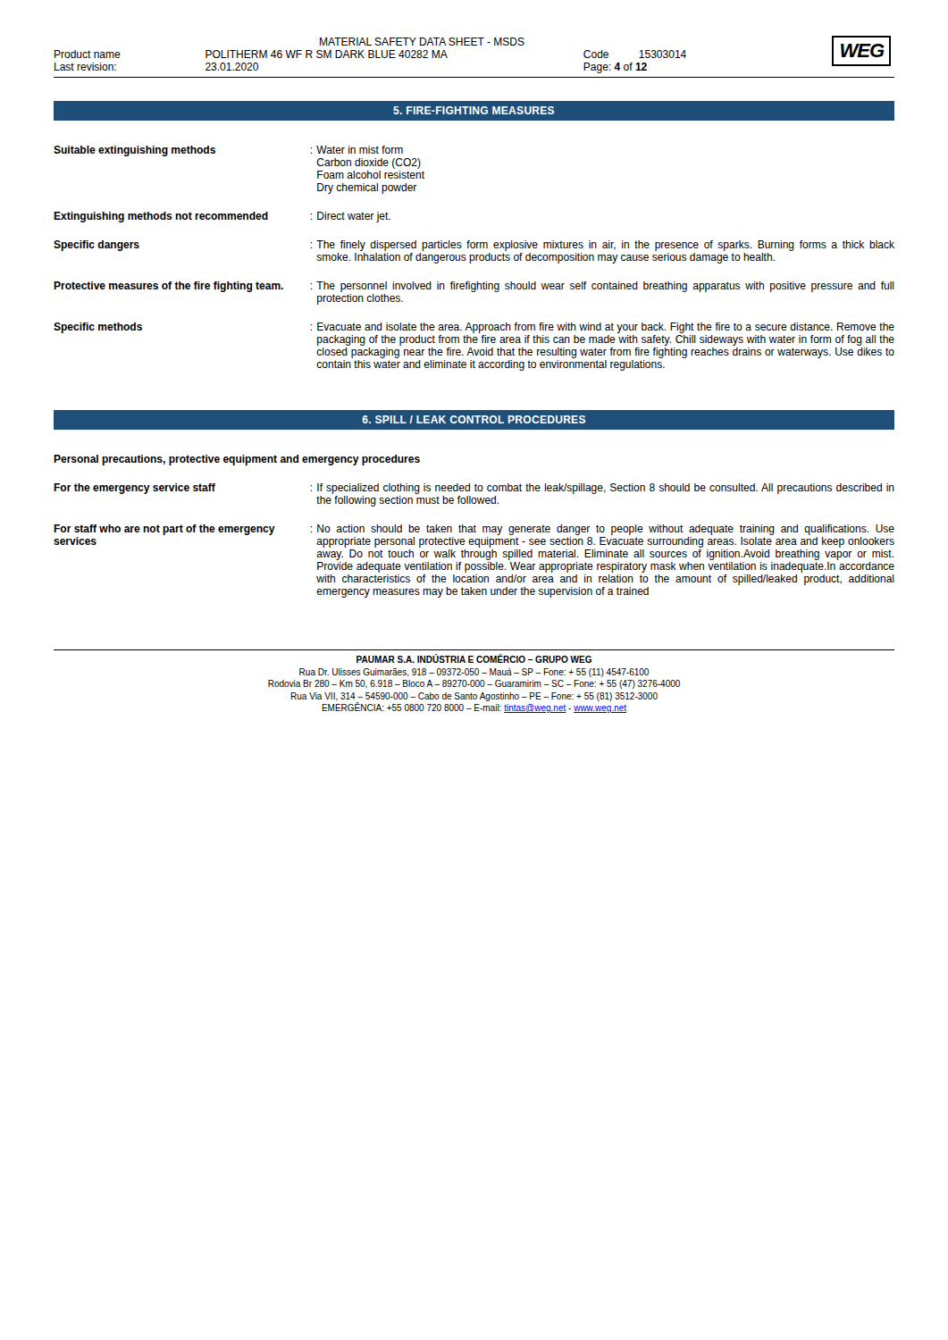| MATERIAL SAFETY DATA SHEET - MSDS | WEG |
| Product name | POLITHERM 46 WF R SM DARK BLUE 40282 MA | Code 15303014 |
| Last revision: | 23.01.2020 | Page: 4 of 12 |
5. FIRE-FIGHTING MEASURES
| Suitable extinguishing methods | : | Water in mist form Carbon dioxide (CO2) Foam alcohol resistent Dry chemical powder |
| Extinguishing methods not recommended | : | Direct water jet. |
| Specific dangers | : | The finely dispersed particles form explosive mixtures in air, in the presence of sparks. Burning forms a thick black smoke. Inhalation of dangerous products of decomposition may cause serious damage to health. |
| Protective measures of the fire fighting team. | : | The personnel involved in firefighting should wear self contained breathing apparatus with positive pressure and full protection clothes. |
| Specific methods | : | Evacuate and isolate the area. Approach from fire with wind at your back. Fight the fire to a secure distance. Remove the packaging of the product from the fire area if this can be made with safety. Chill sideways with water in form of fog all the closed packaging near the fire. Avoid that the resulting water from fire fighting reaches drains or waterways. Use dikes to contain this water and eliminate it according to environmental regulations. |
6. SPILL / LEAK CONTROL PROCEDURES
Personal precautions, protective equipment and emergency procedures
| For the emergency service staff | : | If specialized clothing is needed to combat the leak/spillage, Section 8 should be consulted. All precautions described in the following section must be followed. |
| For staff who are not part of the emergency services | : | No action should be taken that may generate danger to people without adequate training and qualifications. Use appropriate personal protective equipment - see section 8. Evacuate surrounding areas. Isolate area and keep onlookers away. Do not touch or walk through spilled material. Eliminate all sources of ignition.Avoid breathing vapor or mist. Provide adequate ventilation if possible. Wear appropriate respiratory mask when ventilation is inadequate.In accordance with characteristics of the location and/or area and in relation to the amount of spilled/leaked product, additional emergency measures may be taken under the supervision of a trained |
PAUMAR S.A. INDÚSTRIA E COMÉRCIO – GRUPO WEG
Rua Dr. Ulisses Guimarães, 918 – 09372-050 – Mauá – SP – Fone: + 55 (11) 4547-6100
Rodovia Br 280 – Km 50, 6.918 – Bloco A – 89270-000 – Guaramirim – SC – Fone: + 55 (47) 3276-4000
Rua Via VII, 314 – 54590-000 – Cabo de Santo Agostinho – PE – Fone: + 55 (81) 3512-3000
EMERGÊNCIA: +55 0800 720 8000 – E-mail: tintas@weg.net - www.weg.net